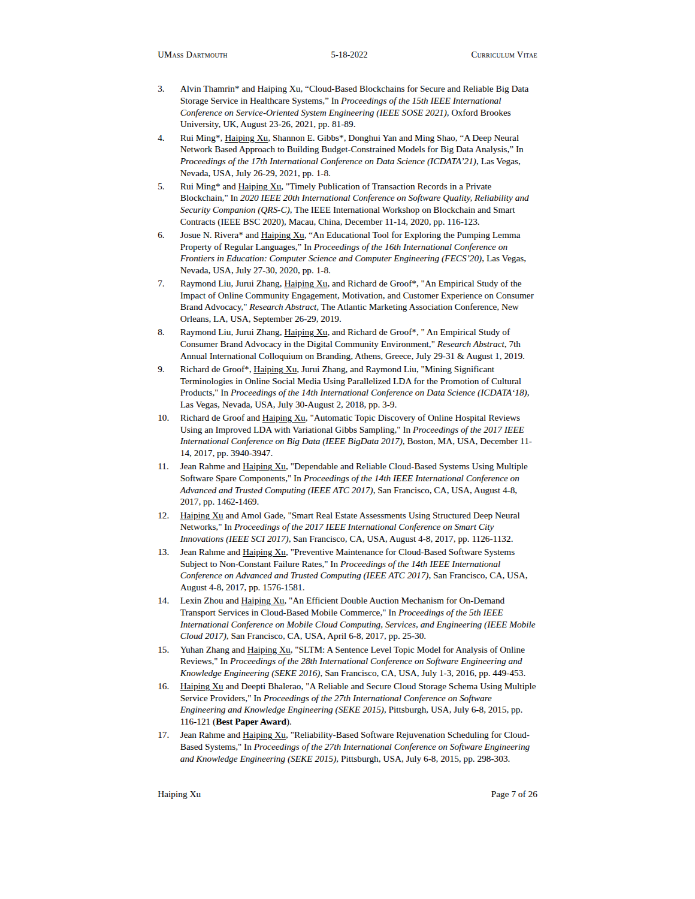UMass Dartmouth 5-18-2022 Curriculum Vitae
3. Alvin Thamrin* and Haiping Xu, “Cloud-Based Blockchains for Secure and Reliable Big Data Storage Service in Healthcare Systems,” In Proceedings of the 15th IEEE International Conference on Service-Oriented System Engineering (IEEE SOSE 2021), Oxford Brookes University, UK, August 23-26, 2021, pp. 81-89.
4. Rui Ming*, Haiping Xu, Shannon E. Gibbs*, Donghui Yan and Ming Shao, “A Deep Neural Network Based Approach to Building Budget-Constrained Models for Big Data Analysis,” In Proceedings of the 17th International Conference on Data Science (ICDATA’21), Las Vegas, Nevada, USA, July 26-29, 2021, pp. 1-8.
5. Rui Ming* and Haiping Xu, "Timely Publication of Transaction Records in a Private Blockchain," In 2020 IEEE 20th International Conference on Software Quality, Reliability and Security Companion (QRS-C), The IEEE International Workshop on Blockchain and Smart Contracts (IEEE BSC 2020), Macau, China, December 11-14, 2020, pp. 116-123.
6. Josue N. Rivera* and Haiping Xu, “An Educational Tool for Exploring the Pumping Lemma Property of Regular Languages,” In Proceedings of the 16th International Conference on Frontiers in Education: Computer Science and Computer Engineering (FECS’20), Las Vegas, Nevada, USA, July 27-30, 2020, pp. 1-8.
7. Raymond Liu, Jurui Zhang, Haiping Xu, and Richard de Groof*, "An Empirical Study of the Impact of Online Community Engagement, Motivation, and Customer Experience on Consumer Brand Advocacy," Research Abstract, The Atlantic Marketing Association Conference, New Orleans, LA, USA, September 26-29, 2019.
8. Raymond Liu, Jurui Zhang, Haiping Xu, and Richard de Groof*, " An Empirical Study of Consumer Brand Advocacy in the Digital Community Environment," Research Abstract, 7th Annual International Colloquium on Branding, Athens, Greece, July 29-31 & August 1, 2019.
9. Richard de Groof*, Haiping Xu, Jurui Zhang, and Raymond Liu, "Mining Significant Terminologies in Online Social Media Using Parallelized LDA for the Promotion of Cultural Products," In Proceedings of the 14th International Conference on Data Science (ICDATA‘18), Las Vegas, Nevada, USA, July 30-August 2, 2018, pp. 3-9.
10. Richard de Groof and Haiping Xu, "Automatic Topic Discovery of Online Hospital Reviews Using an Improved LDA with Variational Gibbs Sampling," In Proceedings of the 2017 IEEE International Conference on Big Data (IEEE BigData 2017), Boston, MA, USA, December 11-14, 2017, pp. 3940-3947.
11. Jean Rahme and Haiping Xu, "Dependable and Reliable Cloud-Based Systems Using Multiple Software Spare Components," In Proceedings of the 14th IEEE International Conference on Advanced and Trusted Computing (IEEE ATC 2017), San Francisco, CA, USA, August 4-8, 2017, pp. 1462-1469.
12. Haiping Xu and Amol Gade, "Smart Real Estate Assessments Using Structured Deep Neural Networks," In Proceedings of the 2017 IEEE International Conference on Smart City Innovations (IEEE SCI 2017), San Francisco, CA, USA, August 4-8, 2017, pp. 1126-1132.
13. Jean Rahme and Haiping Xu, "Preventive Maintenance for Cloud-Based Software Systems Subject to Non-Constant Failure Rates," In Proceedings of the 14th IEEE International Conference on Advanced and Trusted Computing (IEEE ATC 2017), San Francisco, CA, USA, August 4-8, 2017, pp. 1576-1581.
14. Lexin Zhou and Haiping Xu, "An Efficient Double Auction Mechanism for On-Demand Transport Services in Cloud-Based Mobile Commerce," In Proceedings of the 5th IEEE International Conference on Mobile Cloud Computing, Services, and Engineering (IEEE Mobile Cloud 2017), San Francisco, CA, USA, April 6-8, 2017, pp. 25-30.
15. Yuhan Zhang and Haiping Xu, "SLTM: A Sentence Level Topic Model for Analysis of Online Reviews," In Proceedings of the 28th International Conference on Software Engineering and Knowledge Engineering (SEKE 2016), San Francisco, CA, USA, July 1-3, 2016, pp. 449-453.
16. Haiping Xu and Deepti Bhalerao, "A Reliable and Secure Cloud Storage Schema Using Multiple Service Providers," In Proceedings of the 27th International Conference on Software Engineering and Knowledge Engineering (SEKE 2015), Pittsburgh, USA, July 6-8, 2015, pp. 116-121 (Best Paper Award).
17. Jean Rahme and Haiping Xu, "Reliability-Based Software Rejuvenation Scheduling for Cloud-Based Systems," In Proceedings of the 27th International Conference on Software Engineering and Knowledge Engineering (SEKE 2015), Pittsburgh, USA, July 6-8, 2015, pp. 298-303.
Haiping Xu Page 7 of 26